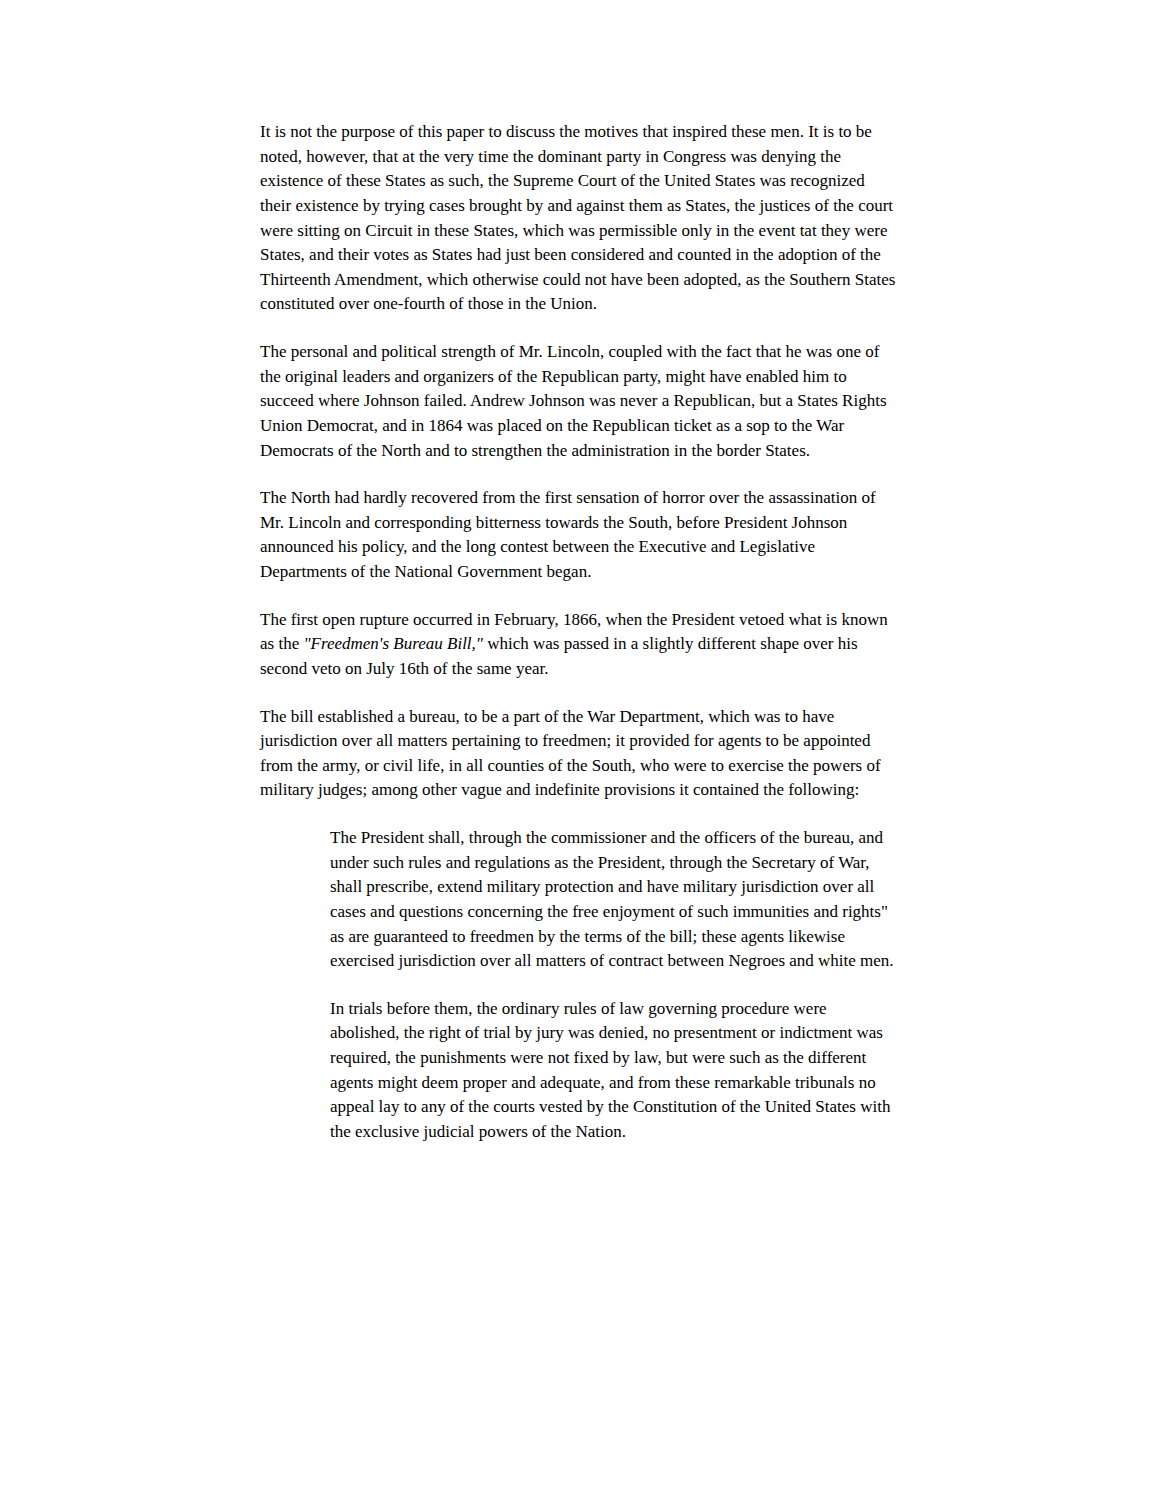It is not the purpose of this paper to discuss the motives that inspired these men. It is to be noted, however, that at the very time the dominant party in Congress was denying the existence of these States as such, the Supreme Court of the United States was recognized their existence by trying cases brought by and against them as States, the justices of the court were sitting on Circuit in these States, which was permissible only in the event tat they were States, and their votes as States had just been considered and counted in the adoption of the Thirteenth Amendment, which otherwise could not have been adopted, as the Southern States constituted over one-fourth of those in the Union.
The personal and political strength of Mr. Lincoln, coupled with the fact that he was one of the original leaders and organizers of the Republican party, might have enabled him to succeed where Johnson failed. Andrew Johnson was never a Republican, but a States Rights Union Democrat, and in 1864 was placed on the Republican ticket as a sop to the War Democrats of the North and to strengthen the administration in the border States.
The North had hardly recovered from the first sensation of horror over the assassination of Mr. Lincoln and corresponding bitterness towards the South, before President Johnson announced his policy, and the long contest between the Executive and Legislative Departments of the National Government began.
The first open rupture occurred in February, 1866, when the President vetoed what is known as the "Freedmen's Bureau Bill," which was passed in a slightly different shape over his second veto on July 16th of the same year.
The bill established a bureau, to be a part of the War Department, which was to have jurisdiction over all matters pertaining to freedmen; it provided for agents to be appointed from the army, or civil life, in all counties of the South, who were to exercise the powers of military judges; among other vague and indefinite provisions it contained the following:
The President shall, through the commissioner and the officers of the bureau, and under such rules and regulations as the President, through the Secretary of War, shall prescribe, extend military protection and have military jurisdiction over all cases and questions concerning the free enjoyment of such immunities and rights" as are guaranteed to freedmen by the terms of the bill; these agents likewise exercised jurisdiction over all matters of contract between Negroes and white men.
In trials before them, the ordinary rules of law governing procedure were abolished, the right of trial by jury was denied, no presentment or indictment was required, the punishments were not fixed by law, but were such as the different agents might deem proper and adequate, and from these remarkable tribunals no appeal lay to any of the courts vested by the Constitution of the United States with the exclusive judicial powers of the Nation.